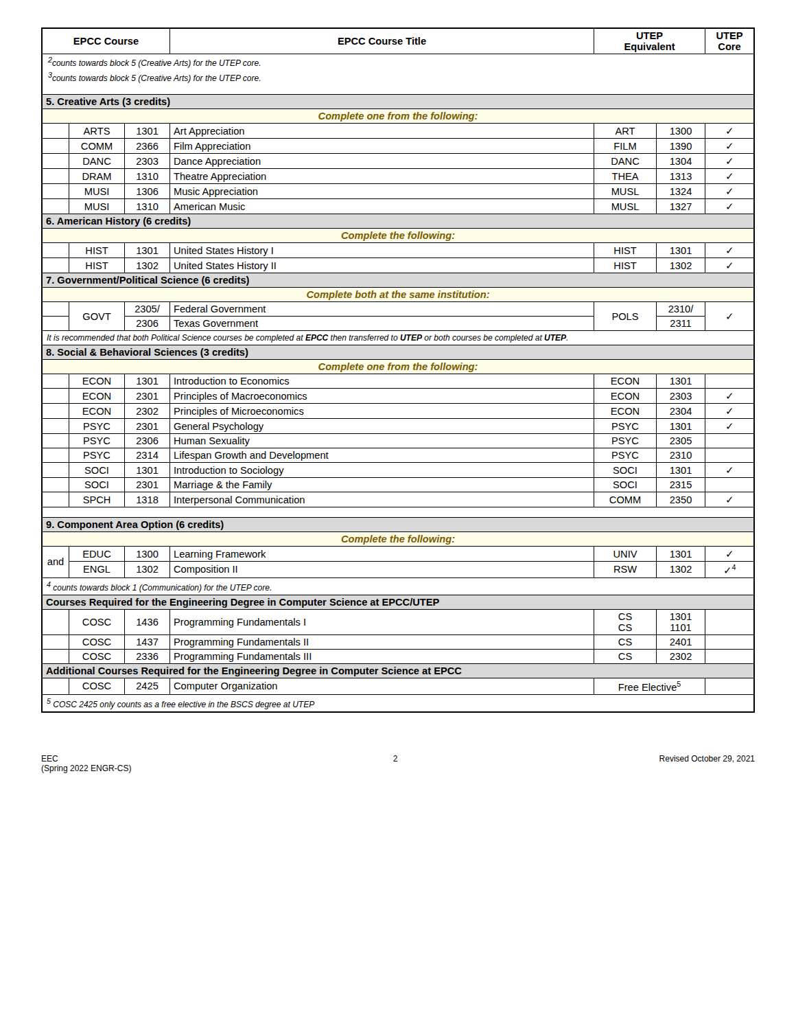| EPCC Course | EPCC Course Title | UTEP Equivalent | UTEP Core |
| --- | --- | --- | --- |
| 2 counts towards block 5 (Creative Arts) for the UTEP core. |
| 3 counts towards block 5 (Creative Arts) for the UTEP core. |
| 5. Creative Arts (3 credits) |
| Complete one from the following: |
| | ARTS | 1301 | Art Appreciation | ART | 1300 | ✓ |
| | COMM | 2366 | Film Appreciation | FILM | 1390 | ✓ |
| | DANC | 2303 | Dance Appreciation | DANC | 1304 | ✓ |
| | DRAM | 1310 | Theatre Appreciation | THEA | 1313 | ✓ |
| | MUSI | 1306 | Music Appreciation | MUSL | 1324 | ✓ |
| | MUSI | 1310 | American Music | MUSL | 1327 | ✓ |
| 6. American History (6 credits) |
| Complete the following: |
| | HIST | 1301 | United States History I | HIST | 1301 | ✓ |
| | HIST | 1302 | United States History II | HIST | 1302 | ✓ |
| 7. Government/Political Science (6 credits) |
| Complete both at the same institution: |
| | GOVT | 2305/ | Federal Government | POLS | 2310/ | ✓ |
| | 2306 | Texas Government | 2311 |
| It is recommended that both Political Science courses be completed at EPCC then transferred to UTEP or both courses be completed at UTEP . |
| 8. Social & Behavioral Sciences (3 credits) |
| Complete one from the following: |
| | ECON | 1301 | Introduction to Economics | ECON | 1301 | |
| | ECON | 2301 | Principles of Macroeconomics | ECON | 2303 | ✓ |
| | ECON | 2302 | Principles of Microeconomics | ECON | 2304 | ✓ |
| | PSYC | 2301 | General Psychology | PSYC | 1301 | ✓ |
| | PSYC | 2306 | Human Sexuality | PSYC | 2305 | |
| | PSYC | 2314 | Lifespan Growth and Development | PSYC | 2310 | |
| | SOCI | 1301 | Introduction to Sociology | SOCI | 1301 | ✓ |
| | SOCI | 2301 | Marriage & the Family | SOCI | 2315 | |
| | SPCH | 1318 | Interpersonal Communication | COMM | 2350 | ✓ |
| 9. Component Area Option (6 credits) |
| Complete the following: |
| and | EDUC | 1300 | Learning Framework | UNIV | 1301 | ✓ |
| ENGL | 1302 | Composition II | RSW | 1302 | ✓ 4 |
| 4 counts towards block 1 (Communication) for the UTEP core. |
| Courses Required for the Engineering Degree in Computer Science at EPCC/UTEP |
| | COSC | 1436 | Programming Fundamentals I | CS CS | 1301 1101 | |
| | COSC | 1437 | Programming Fundamentals II | CS | 2401 | |
| | COSC | 2336 | Programming Fundamentals III | CS | 2302 | |
| Additional Courses Required for the Engineering Degree in Computer Science at EPCC |
| | COSC | 2425 | Computer Organization | Free Elective 5 | |
| 5 COSC 2425 only counts as a free elective in the BSCS degree at UTEP |
EEC (Spring 2022 ENGR-CS)
2
Revised October 29, 2021